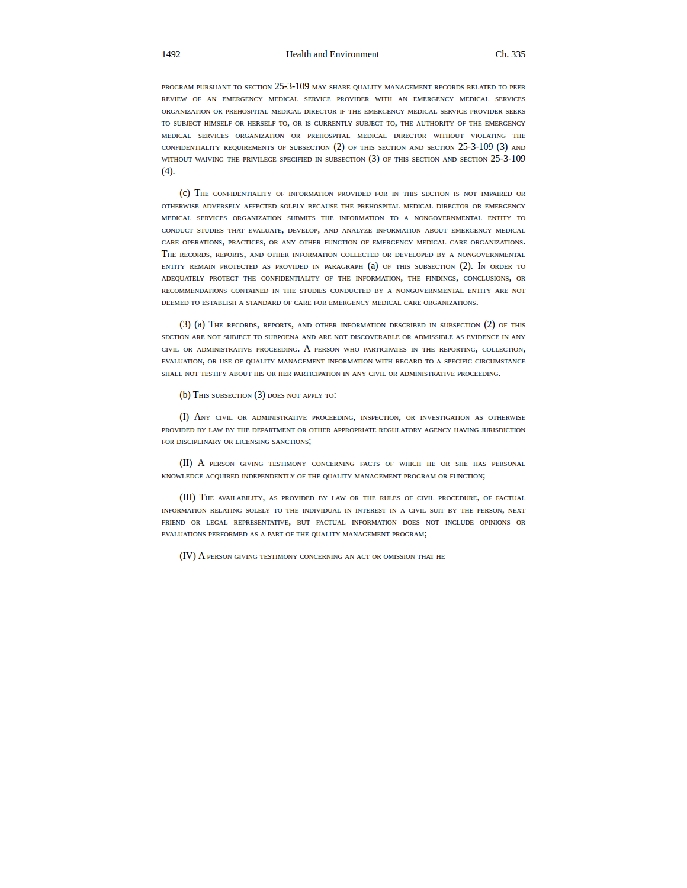1492
Health and Environment
Ch. 335
program pursuant to section 25-3-109 may share quality management records related to peer review of an emergency medical service provider with an emergency medical services organization or prehospital medical director if the emergency medical service provider seeks to subject himself or herself to, or is currently subject to, the authority of the emergency medical services organization or prehospital medical director without violating the confidentiality requirements of subsection (2) of this section and section 25-3-109 (3) and without waiving the privilege specified in subsection (3) of this section and section 25-3-109 (4).
(c) The confidentiality of information provided for in this section is not impaired or otherwise adversely affected solely because the prehospital medical director or emergency medical services organization submits the information to a nongovernmental entity to conduct studies that evaluate, develop, and analyze information about emergency medical care operations, practices, or any other function of emergency medical care organizations. The records, reports, and other information collected or developed by a nongovernmental entity remain protected as provided in paragraph (a) of this subsection (2). In order to adequately protect the confidentiality of the information, the findings, conclusions, or recommendations contained in the studies conducted by a nongovernmental entity are not deemed to establish a standard of care for emergency medical care organizations.
(3) (a) The records, reports, and other information described in subsection (2) of this section are not subject to subpoena and are not discoverable or admissible as evidence in any civil or administrative proceeding. A person who participates in the reporting, collection, evaluation, or use of quality management information with regard to a specific circumstance shall not testify about his or her participation in any civil or administrative proceeding.
(b) This subsection (3) does not apply to:
(I) Any civil or administrative proceeding, inspection, or investigation as otherwise provided by law by the department or other appropriate regulatory agency having jurisdiction for disciplinary or licensing sanctions;
(II) A person giving testimony concerning facts of which he or she has personal knowledge acquired independently of the quality management program or function;
(III) The availability, as provided by law or the rules of civil procedure, of factual information relating solely to the individual in interest in a civil suit by the person, next friend or legal representative, but factual information does not include opinions or evaluations performed as a part of the quality management program;
(IV) A person giving testimony concerning an act or omission that he